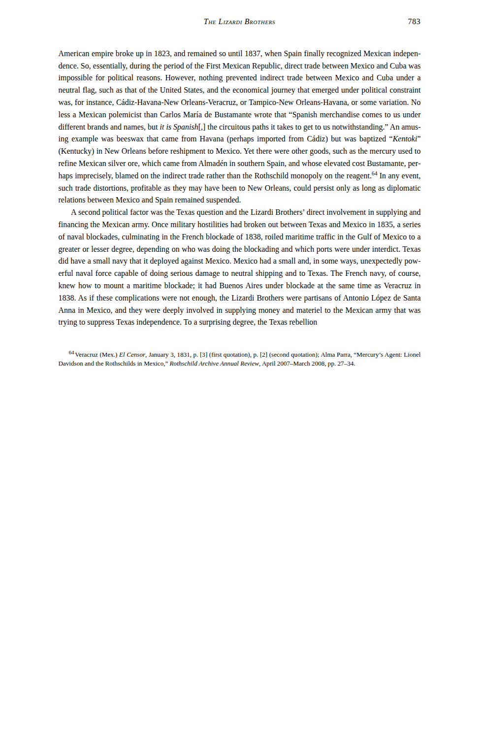The Lizardi Brothers 783
American empire broke up in 1823, and remained so until 1837, when Spain finally recognized Mexican independence. So, essentially, during the period of the First Mexican Republic, direct trade between Mexico and Cuba was impossible for political reasons. However, nothing prevented indirect trade between Mexico and Cuba under a neutral flag, such as that of the United States, and the economical journey that emerged under political constraint was, for instance, Cádiz-Havana-New Orleans-Veracruz, or Tampico-New Orleans-Havana, or some variation. No less a Mexican polemicist than Carlos María de Bustamante wrote that “Spanish merchandise comes to us under different brands and names, but it is Spanish[,] the circuitous paths it takes to get to us notwithstanding.” An amusing example was beeswax that came from Havana (perhaps imported from Cádiz) but was baptized “Kentoki” (Kentucky) in New Orleans before reshipment to Mexico. Yet there were other goods, such as the mercury used to refine Mexican silver ore, which came from Almadén in southern Spain, and whose elevated cost Bustamante, perhaps imprecisely, blamed on the indirect trade rather than the Rothschild monopoly on the reagent.64 In any event, such trade distortions, profitable as they may have been to New Orleans, could persist only as long as diplomatic relations between Mexico and Spain remained suspended.
A second political factor was the Texas question and the Lizardi Brothers’ direct involvement in supplying and financing the Mexican army. Once military hostilities had broken out between Texas and Mexico in 1835, a series of naval blockades, culminating in the French blockade of 1838, roiled maritime traffic in the Gulf of Mexico to a greater or lesser degree, depending on who was doing the blockading and which ports were under interdict. Texas did have a small navy that it deployed against Mexico. Mexico had a small and, in some ways, unexpectedly powerful naval force capable of doing serious damage to neutral shipping and to Texas. The French navy, of course, knew how to mount a maritime blockade; it had Buenos Aires under blockade at the same time as Veracruz in 1838. As if these complications were not enough, the Lizardi Brothers were partisans of Antonio López de Santa Anna in Mexico, and they were deeply involved in supplying money and materiel to the Mexican army that was trying to suppress Texas independence. To a surprising degree, the Texas rebellion
64 Veracruz (Mex.) El Censor, January 3, 1831, p. [3] (first quotation), p. [2] (second quotation); Alma Parra, “Mercury’s Agent: Lionel Davidson and the Rothschilds in Mexico,” Rothschild Archive Annual Review, April 2007–March 2008, pp. 27–34.